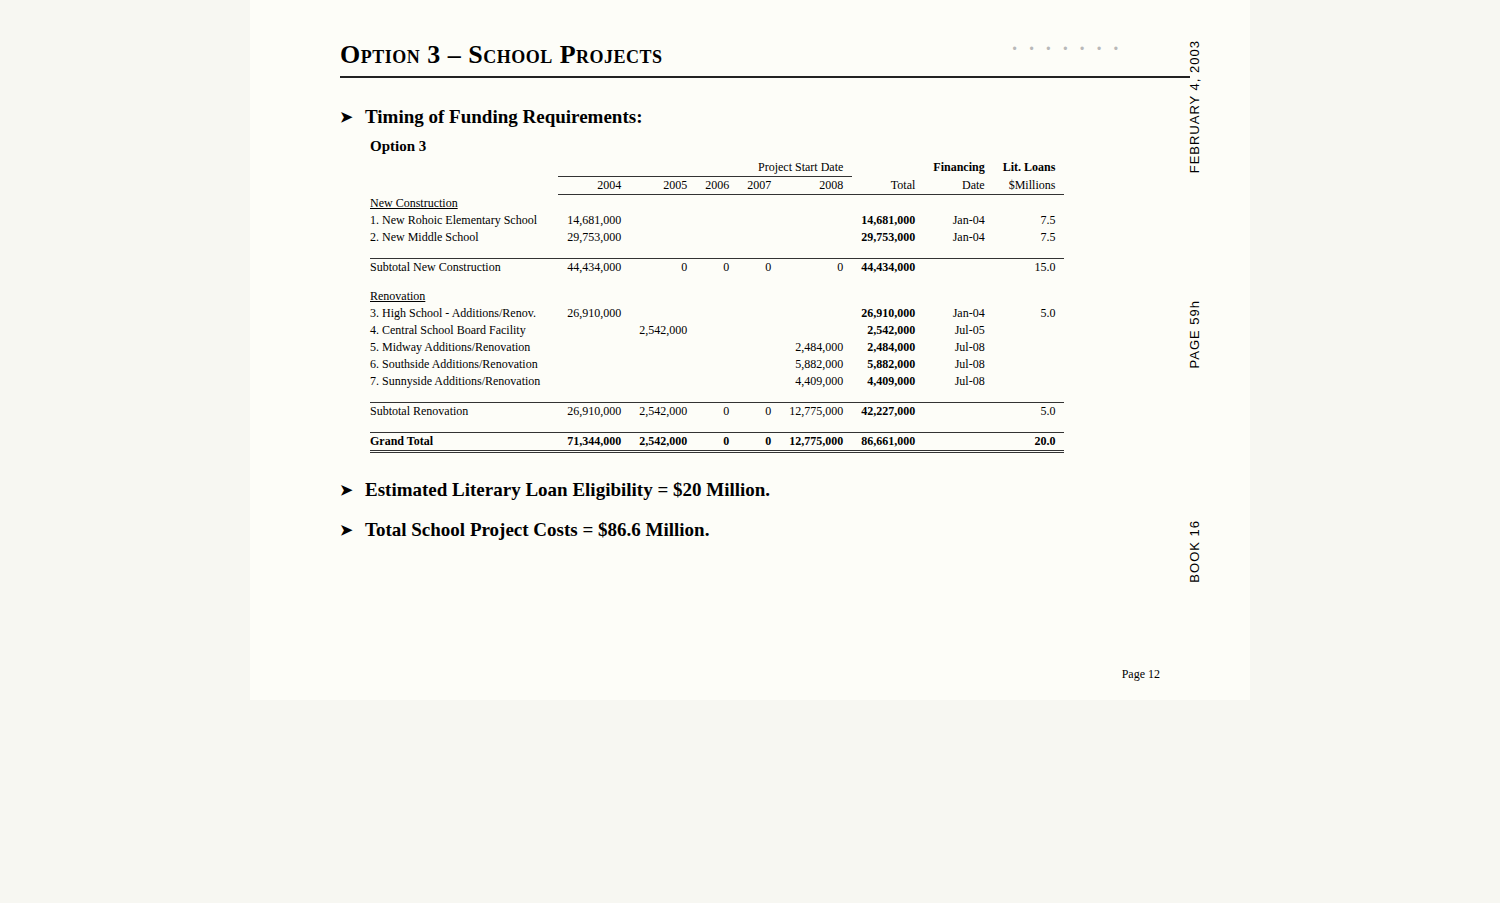• • • • • • •
FEBRUARY 4, 2003
PAGE 59h
BOOK 16
Option 3 – School Projects
Timing of Funding Requirements:
Option 3
| | Project Start Date | | Financing | Lit. Loans |
| --- | --- | --- | --- | --- |
| | 2004 | 2005 | 2006 | 2007 | 2008 | Total | Date | $Millions |
| New Construction | |
| 1. New Rohoic Elementary School | 14,681,000 | | | | | 14,681,000 | Jan-04 | 7.5 |
| 2. New Middle School | 29,753,000 | | | | | 29,753,000 | Jan-04 | 7.5 |
| Subtotal New Construction | 44,434,000 | 0 | 0 | 0 | 0 | 44,434,000 | | 15.0 |
| Renovation | |
| 3. High School - Additions/Renov. | 26,910,000 | | | | | 26,910,000 | Jan-04 | 5.0 |
| 4. Central School Board Facility | | 2,542,000 | | | | 2,542,000 | Jul-05 | |
| 5. Midway Additions/Renovation | | | | | 2,484,000 | 2,484,000 | Jul-08 | |
| 6. Southside Additions/Renovation | | | | | 5,882,000 | 5,882,000 | Jul-08 | |
| 7. Sunnyside Additions/Renovation | | | | | 4,409,000 | 4,409,000 | Jul-08 | |
| Subtotal Renovation | 26,910,000 | 2,542,000 | 0 | 0 | 12,775,000 | 42,227,000 | | 5.0 |
| Grand Total | 71,344,000 | 2,542,000 | 0 | 0 | 12,775,000 | 86,661,000 | | 20.0 |
Estimated Literary Loan Eligibility = $20 Million.
Total School Project Costs = $86.6 Million.
Page 12